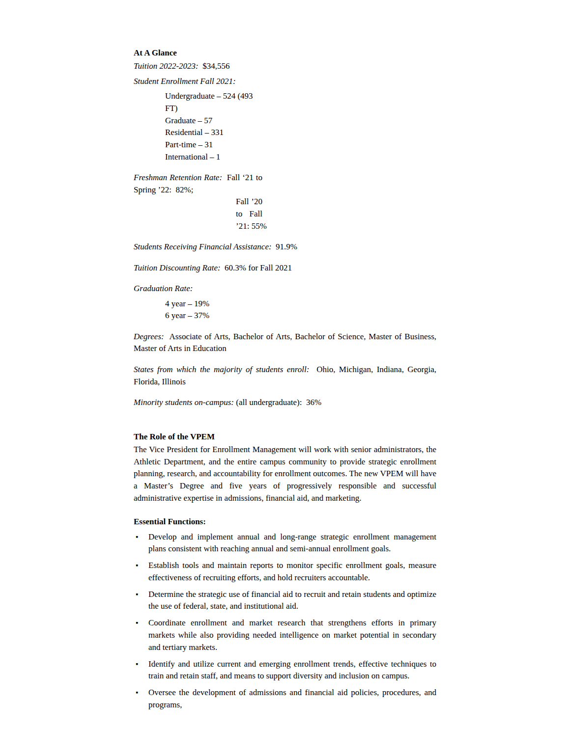At A Glance
Tuition 2022-2023: $34,556
Student Enrollment Fall 2021:
Undergraduate – 524 (493 FT)
Graduate – 57
Residential – 331
Part-time – 31
International – 1
Freshman Retention Rate: Fall ‘21 to Spring ’22: 82%; Fall ’20 to Fall ’21: 55%
Students Receiving Financial Assistance: 91.9%
Tuition Discounting Rate: 60.3% for Fall 2021
Graduation Rate:
4 year – 19%
6 year – 37%
Degrees: Associate of Arts, Bachelor of Arts, Bachelor of Science, Master of Business, Master of Arts in Education
States from which the majority of students enroll: Ohio, Michigan, Indiana, Georgia, Florida, Illinois
Minority students on-campus: (all undergraduate): 36%
The Role of the VPEM
The Vice President for Enrollment Management will work with senior administrators, the Athletic Department, and the entire campus community to provide strategic enrollment planning, research, and accountability for enrollment outcomes. The new VPEM will have a Master’s Degree and five years of progressively responsible and successful administrative expertise in admissions, financial aid, and marketing.
Essential Functions:
Develop and implement annual and long-range strategic enrollment management plans consistent with reaching annual and semi-annual enrollment goals.
Establish tools and maintain reports to monitor specific enrollment goals, measure effectiveness of recruiting efforts, and hold recruiters accountable.
Determine the strategic use of financial aid to recruit and retain students and optimize the use of federal, state, and institutional aid.
Coordinate enrollment and market research that strengthens efforts in primary markets while also providing needed intelligence on market potential in secondary and tertiary markets.
Identify and utilize current and emerging enrollment trends, effective techniques to train and retain staff, and means to support diversity and inclusion on campus.
Oversee the development of admissions and financial aid policies, procedures, and programs,